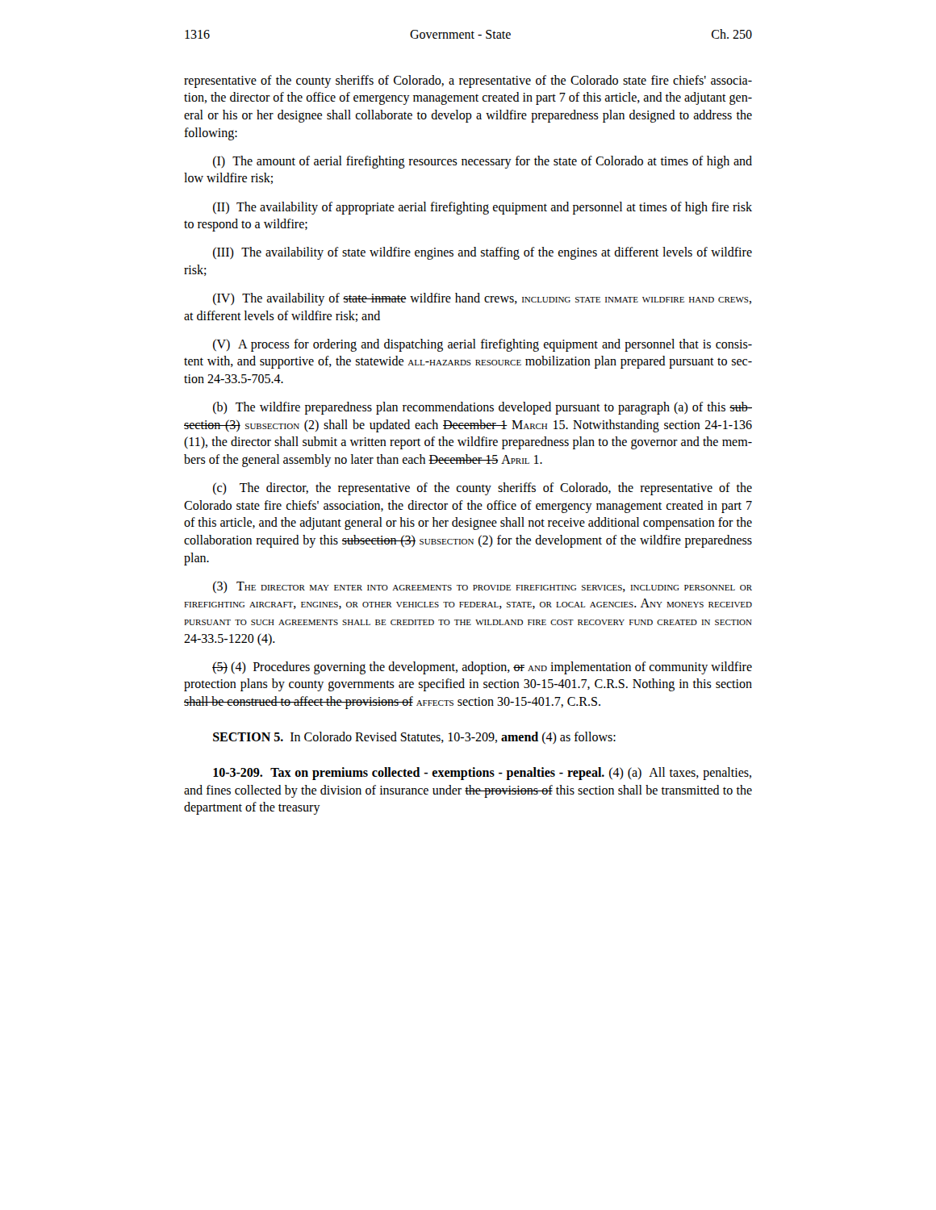1316 Government - State Ch. 250
representative of the county sheriffs of Colorado, a representative of the Colorado state fire chiefs' association, the director of the office of emergency management created in part 7 of this article, and the adjutant general or his or her designee shall collaborate to develop a wildfire preparedness plan designed to address the following:
(I) The amount of aerial firefighting resources necessary for the state of Colorado at times of high and low wildfire risk;
(II) The availability of appropriate aerial firefighting equipment and personnel at times of high fire risk to respond to a wildfire;
(III) The availability of state wildfire engines and staffing of the engines at different levels of wildfire risk;
(IV) The availability of state inmate wildfire hand crews, including state inmate wildfire hand crews, at different levels of wildfire risk; and
(V) A process for ordering and dispatching aerial firefighting equipment and personnel that is consistent with, and supportive of, the statewide all-hazards resource mobilization plan prepared pursuant to section 24-33.5-705.4.
(b) The wildfire preparedness plan recommendations developed pursuant to paragraph (a) of this subsection (3) subsection (2) shall be updated each December 1 March 15. Notwithstanding section 24-1-136 (11), the director shall submit a written report of the wildfire preparedness plan to the governor and the members of the general assembly no later than each December 15 April 1.
(c) The director, the representative of the county sheriffs of Colorado, the representative of the Colorado state fire chiefs' association, the director of the office of emergency management created in part 7 of this article, and the adjutant general or his or her designee shall not receive additional compensation for the collaboration required by this subsection (3) subsection (2) for the development of the wildfire preparedness plan.
(3) The director may enter into agreements to provide firefighting services, including personnel or firefighting aircraft, engines, or other vehicles to federal, state, or local agencies. Any moneys received pursuant to such agreements shall be credited to the wildland fire cost recovery fund created in section 24-33.5-1220 (4).
(5) (4) Procedures governing the development, adoption, or and implementation of community wildfire protection plans by county governments are specified in section 30-15-401.7, C.R.S. Nothing in this section shall be construed to affect the provisions of affects section 30-15-401.7, C.R.S.
SECTION 5. In Colorado Revised Statutes, 10-3-209, amend (4) as follows:
10-3-209. Tax on premiums collected - exemptions - penalties - repeal. (4) (a) All taxes, penalties, and fines collected by the division of insurance under the provisions of this section shall be transmitted to the department of the treasury